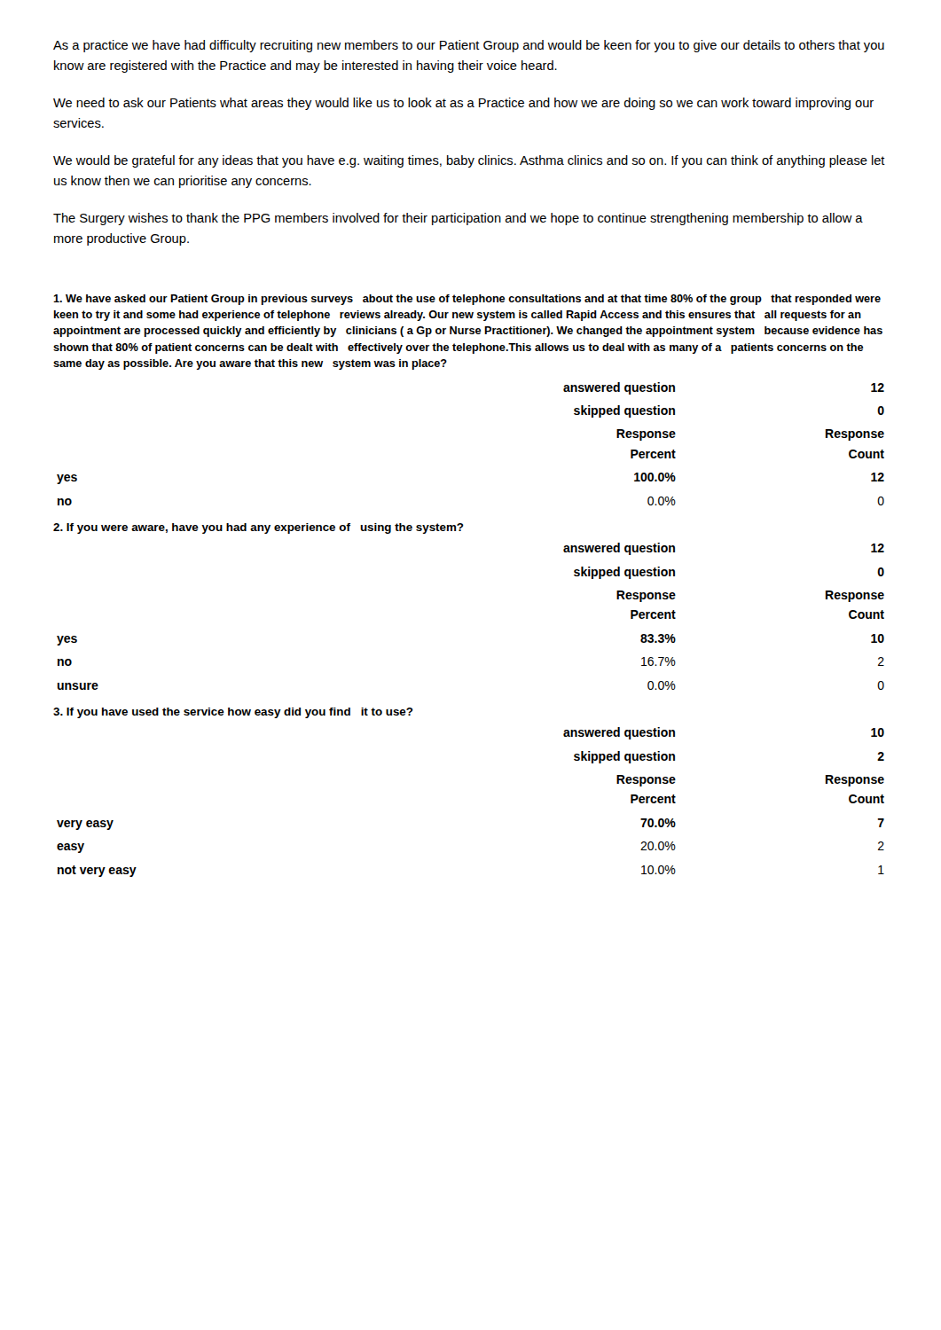As a practice we have had difficulty recruiting new members to our Patient Group and would be keen for you to give our details to others that you know are registered with the Practice and may be interested in having their voice heard.
We need to ask our Patients what areas they would like us to look at as a Practice and how we are doing so we can work toward improving our services.
We would be grateful for any ideas that you have e.g. waiting times, baby clinics. Asthma clinics and so on. If you can think of anything please let us know then we can prioritise any concerns.
The Surgery wishes to thank the PPG members involved for their participation and we hope to continue strengthening membership to allow a more productive Group.
1. We have asked our Patient Group in previous surveys about the use of telephone consultations and at that time 80% of the group that responded were keen to try it and some had experience of telephone reviews already. Our new system is called Rapid Access and this ensures that all requests for an appointment are processed quickly and efficiently by clinicians ( a Gp or Nurse Practitioner). We changed the appointment system because evidence has shown that 80% of patient concerns can be dealt with effectively over the telephone.This allows us to deal with as many of a patients concerns on the same day as possible. Are you aware that this new system was in place?
| | answered question | 12 |
| | skipped question | 0 |
| | Response Percent | Response Count |
| yes | 100.0% | 12 |
| no | 0.0% | 0 |
2. If you were aware, have you had any experience of using the system?
| | answered question | 12 |
| | skipped question | 0 |
| | Response Percent | Response Count |
| yes | 83.3% | 10 |
| no | 16.7% | 2 |
| unsure | 0.0% | 0 |
3. If you have used the service how easy did you find it to use?
| | answered question | 10 |
| | skipped question | 2 |
| | Response Percent | Response Count |
| very easy | 70.0% | 7 |
| easy | 20.0% | 2 |
| not very easy | 10.0% | 1 |